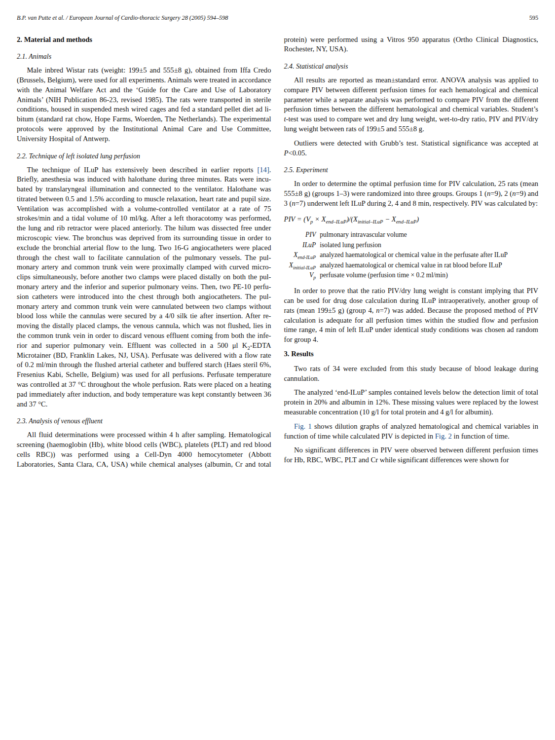B.P. van Putte et al. / European Journal of Cardio-thoracic Surgery 28 (2005) 594–598 595
2. Material and methods
2.1. Animals
Male inbred Wistar rats (weight: 199±5 and 555±8 g), obtained from Iffa Credo (Brussels, Belgium), were used for all experiments. Animals were treated in accordance with the Animal Welfare Act and the ‘Guide for the Care and Use of Laboratory Animals’ (NIH Publication 86-23, revised 1985). The rats were transported in sterile conditions, housed in suspended mesh wired cages and fed a standard pellet diet ad libitum (standard rat chow, Hope Farms, Woerden, The Netherlands). The experimental protocols were approved by the Institutional Animal Care and Use Committee, University Hospital of Antwerp.
2.2. Technique of left isolated lung perfusion
The technique of ILuP has extensively been described in earlier reports [14]. Briefly, anesthesia was induced with halothane during three minutes. Rats were incubated by translaryngeal illumination and connected to the ventilator. Halothane was titrated between 0.5 and 1.5% according to muscle relaxation, heart rate and pupil size. Ventilation was accomplished with a volume-controlled ventilator at a rate of 75 strokes/min and a tidal volume of 10 ml/kg. After a left thoracotomy was performed, the lung and rib retractor were placed anteriorly. The hilum was dissected free under microscopic view. The bronchus was deprived from its surrounding tissue in order to exclude the bronchial arterial flow to the lung. Two 16-G angiocatheters were placed through the chest wall to facilitate cannulation of the pulmonary vessels. The pulmonary artery and common trunk vein were proximally clamped with curved microclips simultaneously, before another two clamps were placed distally on both the pulmonary artery and the inferior and superior pulmonary veins. Then, two PE-10 perfusion catheters were introduced into the chest through both angiocatheters. The pulmonary artery and common trunk vein were cannulated between two clamps without blood loss while the cannulas were secured by a 4/0 silk tie after insertion. After removing the distally placed clamps, the venous cannula, which was not flushed, lies in the common trunk vein in order to discard venous effluent coming from both the inferior and superior pulmonary vein. Effluent was collected in a 500 μl K2-EDTA Microtainer (BD, Franklin Lakes, NJ, USA). Perfusate was delivered with a flow rate of 0.2 ml/min through the flushed arterial catheter and buffered starch (Haes steril 6%, Fresenius Kabi, Schelle, Belgium) was used for all perfusions. Perfusate temperature was controlled at 37 °C throughout the whole perfusion. Rats were placed on a heating pad immediately after induction, and body temperature was kept constantly between 36 and 37 °C.
2.3. Analysis of venous effluent
All fluid determinations were processed within 4 h after sampling. Hematological screening (haemoglobin (Hb), white blood cells (WBC), platelets (PLT) and red blood cells RBC)) was performed using a Cell-Dyn 4000 hemocytometer (Abbott Laboratories, Santa Clara, CA, USA) while chemical analyses (albumin, Cr and total protein) were performed using a Vitros 950 apparatus (Ortho Clinical Diagnostics, Rochester, NY, USA).
2.4. Statistical analysis
All results are reported as mean±standard error. ANOVA analysis was applied to compare PIV between different perfusion times for each hematological and chemical parameter while a separate analysis was performed to compare PIV from the different perfusion times between the different hematological and chemical variables. Student’s t-test was used to compare wet and dry lung weight, wet-to-dry ratio, PIV and PIV/dry lung weight between rats of 199±5 and 555±8 g.
Outliers were detected with Grubb’s test. Statistical significance was accepted at P<0.05.
2.5. Experiment
In order to determine the optimal perfusion time for PIV calculation, 25 rats (mean 555±8 g) (groups 1–3) were randomized into three groups. Groups 1 (n=9), 2 (n=9) and 3 (n=7) underwent left ILuP during 2, 4 and 8 min, respectively. PIV was calculated by:
PIV = (Vp × Xend–ILuP)/(Xinitial–ILuP − Xend–ILuP)
| PIV | pulmonary intravascular volume |
| ILuP | isolated lung perfusion |
| X end-ILuP | analyzed haematological or chemical value in the perfusate after ILuP |
| X initial-ILuP | analyzed haematological or chemical value in rat blood before ILuP |
| V p | perfusate volume (perfusion time × 0.2 ml/min) |
In order to prove that the ratio PIV/dry lung weight is constant implying that PIV can be used for drug dose calculation during ILuP intraoperatively, another group of rats (mean 199±5 g) (group 4, n=7) was added. Because the proposed method of PIV calculation is adequate for all perfusion times within the studied flow and perfusion time range, 4 min of left ILuP under identical study conditions was chosen ad random for group 4.
3. Results
Two rats of 34 were excluded from this study because of blood leakage during cannulation.
The analyzed ‘end-ILuP’ samples contained levels below the detection limit of total protein in 20% and albumin in 12%. These missing values were replaced by the lowest measurable concentration (10 g/l for total protein and 4 g/l for albumin).
Fig. 1 shows dilution graphs of analyzed hematological and chemical variables in function of time while calculated PIV is depicted in Fig. 2 in function of time.
No significant differences in PIV were observed between different perfusion times for Hb, RBC, WBC, PLT and Cr while significant differences were shown for